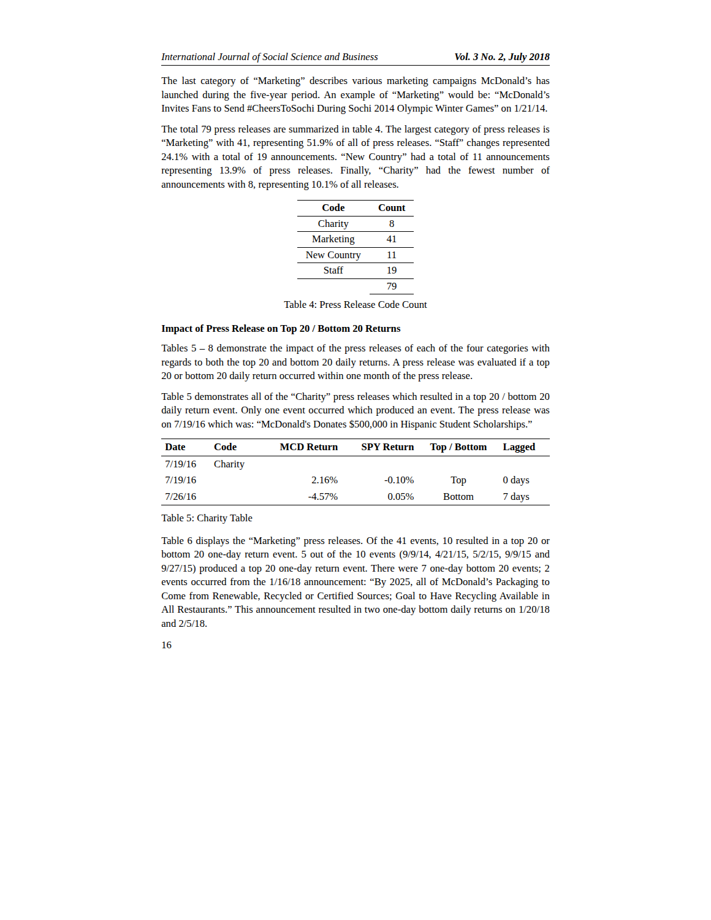International Journal of Social Science and Business Vol. 3 No. 2, July 2018
The last category of “Marketing” describes various marketing campaigns McDonald’s has launched during the five-year period. An example of “Marketing” would be: “McDonald’s Invites Fans to Send #CheersToSochi During Sochi 2014 Olympic Winter Games” on 1/21/14.
The total 79 press releases are summarized in table 4. The largest category of press releases is “Marketing” with 41, representing 51.9% of all of press releases. “Staff” changes represented 24.1% with a total of 19 announcements. “New Country” had a total of 11 announcements representing 13.9% of press releases. Finally, “Charity” had the fewest number of announcements with 8, representing 10.1% of all releases.
| Code | Count |
| --- | --- |
| Charity | 8 |
| Marketing | 41 |
| New Country | 11 |
| Staff | 19 |
| | 79 |
Table 4: Press Release Code Count
Impact of Press Release on Top 20 / Bottom 20 Returns
Tables 5 – 8 demonstrate the impact of the press releases of each of the four categories with regards to both the top 20 and bottom 20 daily returns. A press release was evaluated if a top 20 or bottom 20 daily return occurred within one month of the press release.
Table 5 demonstrates all of the “Charity” press releases which resulted in a top 20 / bottom 20 daily return event. Only one event occurred which produced an event. The press release was on 7/19/16 which was: “McDonald's Donates $500,000 in Hispanic Student Scholarships.”
| Date | Code | MCD Return | SPY Return | Top / Bottom | Lagged |
| --- | --- | --- | --- | --- | --- |
| 7/19/16 | Charity | | | | |
| 7/19/16 | | 2.16% | -0.10% | Top | 0 days |
| 7/26/16 | | -4.57% | 0.05% | Bottom | 7 days |
Table 5: Charity Table
Table 6 displays the “Marketing” press releases. Of the 41 events, 10 resulted in a top 20 or bottom 20 one-day return event. 5 out of the 10 events (9/9/14, 4/21/15, 5/2/15, 9/9/15 and 9/27/15) produced a top 20 one-day return event. There were 7 one-day bottom 20 events; 2 events occurred from the 1/16/18 announcement: “By 2025, all of McDonald’s Packaging to Come from Renewable, Recycled or Certified Sources; Goal to Have Recycling Available in All Restaurants.” This announcement resulted in two one-day bottom daily returns on 1/20/18 and 2/5/18.
16